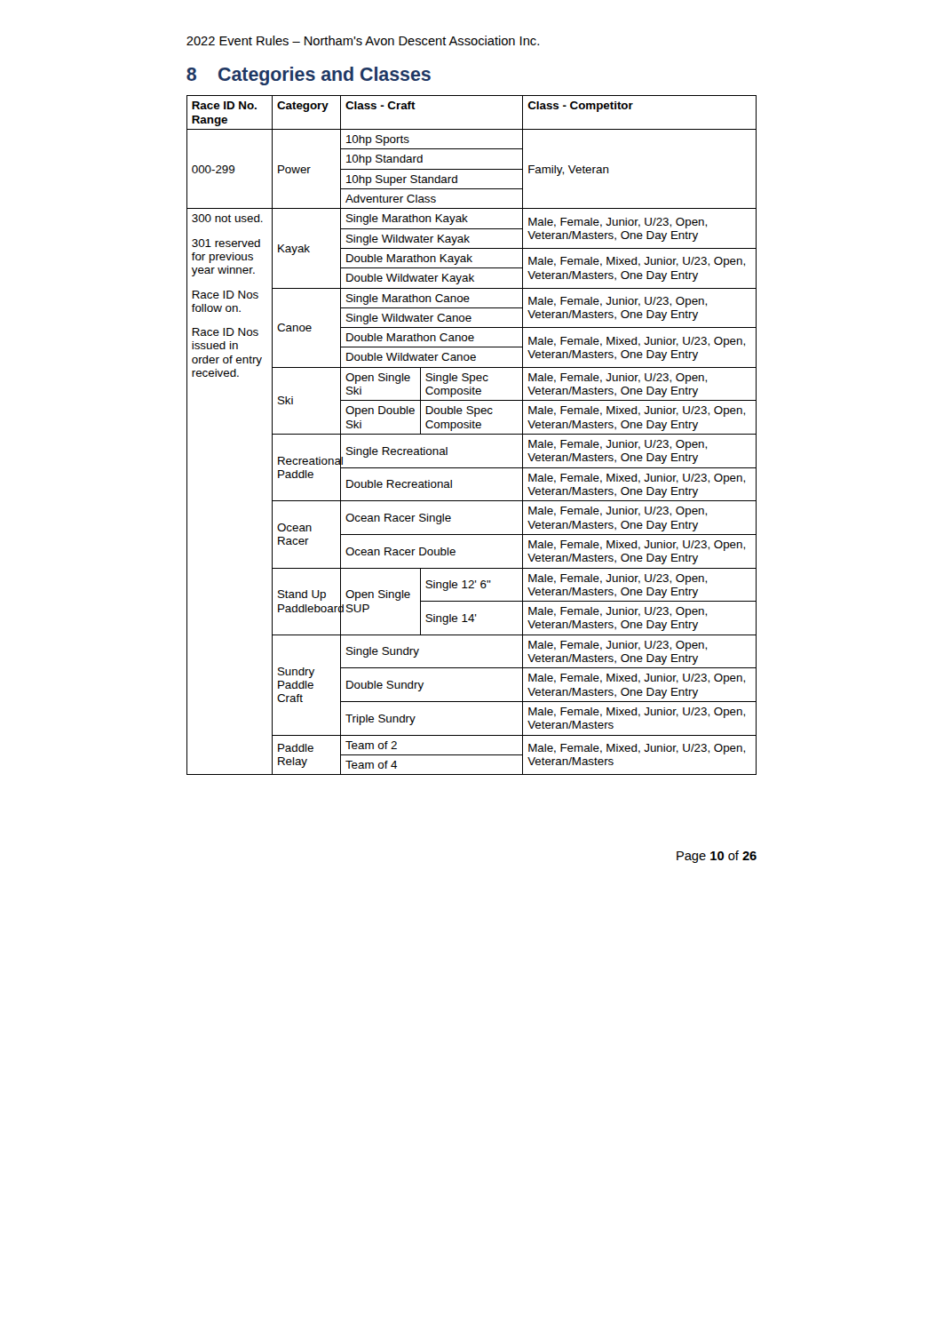2022 Event Rules – Northam's Avon Descent Association Inc.
8 Categories and Classes
| Race ID No. Range | Category | Class - Craft | Class - Competitor |
| --- | --- | --- | --- |
| 000-299 | Power | 10hp Sports | Family, Veteran |
| 10hp Standard |
| 10hp Super Standard |
| Adventurer Class |
| 300 not used. 301 reserved for previous year winner. Race ID Nos follow on. Race ID Nos issued in order of entry received. | Kayak | Single Marathon Kayak | Male, Female, Junior, U/23, Open, Veteran/Masters, One Day Entry |
| Single Wildwater Kayak |
| Double Marathon Kayak | Male, Female, Mixed, Junior, U/23, Open, Veteran/Masters, One Day Entry |
| Double Wildwater Kayak |
| Canoe | Single Marathon Canoe | Male, Female, Junior, U/23, Open, Veteran/Masters, One Day Entry |
| Single Wildwater Canoe |
| Double Marathon Canoe | Male, Female, Mixed, Junior, U/23, Open, Veteran/Masters, One Day Entry |
| Double Wildwater Canoe |
| Ski | Open Single Ski | Single Spec Composite | Male, Female, Junior, U/23, Open, Veteran/Masters, One Day Entry |
| Open Double Ski | Double Spec Composite | Male, Female, Mixed, Junior, U/23, Open, Veteran/Masters, One Day Entry |
| Recreational Paddle | Single Recreational | Male, Female, Junior, U/23, Open, Veteran/Masters, One Day Entry |
| Double Recreational | Male, Female, Mixed, Junior, U/23, Open, Veteran/Masters, One Day Entry |
| Ocean Racer | Ocean Racer Single | Male, Female, Junior, U/23, Open, Veteran/Masters, One Day Entry |
| Ocean Racer Double | Male, Female, Mixed, Junior, U/23, Open, Veteran/Masters, One Day Entry |
| Stand Up Paddleboard | Open Single SUP | Single 12' 6" | Male, Female, Junior, U/23, Open, Veteran/Masters, One Day Entry |
| Single 14' | Male, Female, Junior, U/23, Open, Veteran/Masters, One Day Entry |
| Sundry Paddle Craft | Single Sundry | Male, Female, Junior, U/23, Open, Veteran/Masters, One Day Entry |
| Double Sundry | Male, Female, Mixed, Junior, U/23, Open, Veteran/Masters, One Day Entry |
| Triple Sundry | Male, Female, Mixed, Junior, U/23, Open, Veteran/Masters |
| Paddle Relay | Team of 2 | Male, Female, Mixed, Junior, U/23, Open, Veteran/Masters |
| Team of 4 |
Page 10 of 26